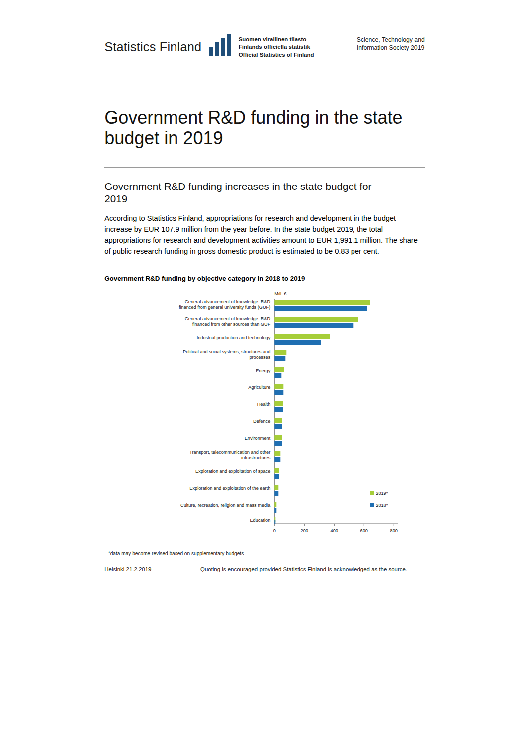Statistics Finland
Suomen virallinen tilasto
Finlands officiella statistik
Official Statistics of Finland
Science, Technology and
Information Society 2019
Government R&D funding in the state
budget in 2019
Government R&D funding increases in the state budget for
2019
According to Statistics Finland, appropriations for research and development in the budget increase by EUR 107.9 million from the year before. In the state budget 2019, the total appropriations for research and development activities amount to EUR 1,991.1 million. The share of public research funding in gross domestic product is estimated to be 0.83 per cent.
Government R&D funding by objective category in 2018 to 2019
Mill. € 0 200 400 600 800 General advancement of knowledge: R&D financed from general university funds (GUF) General advancement of knowledge: R&D financed from other sources than GUF Industrial production and technology Political and social systems, structures and processes Energy Agriculture Health Defence Environment Transport, telecommunication and other infrastructures Exploration and exploitation of space Exploration and exploitation of the earth Culture, recreation, religion and mass media Education 2019* 2018*
*data may become revised based on supplementary budgets
Helsinki 21.2.2019
Quoting is encouraged provided Statistics Finland is acknowledged as the source.